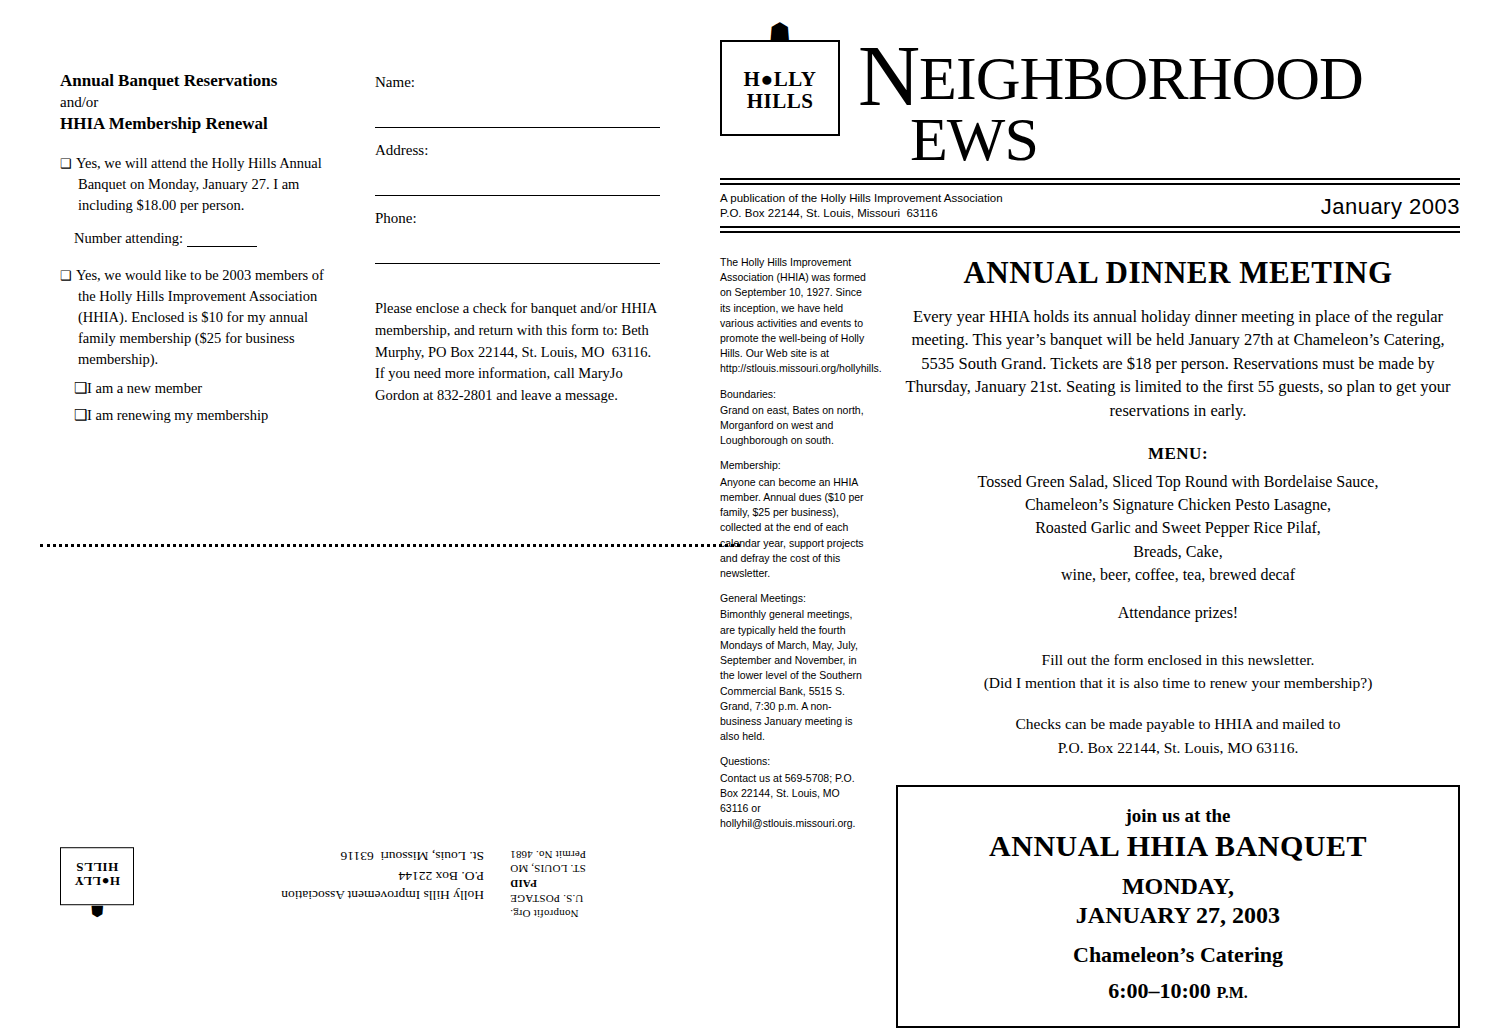Annual Banquet Reservations
and/or
HHIA Membership Renewal
❑Yes, we will attend the Holly Hills Annual Banquet on Monday, January 27. I am including $18.00 per person.
Number attending:
❑Yes, we would like to be 2003 members of the Holly Hills Improvement Association (HHIA). Enclosed is $10 for my annual family membership ($25 for business membership).
❑I am a new member
❑I am renewing my membership
Name:
Address:
Phone:
Please enclose a check for banquet and/or HHIA membership, and return with this form to: Beth Murphy, PO Box 22144, St. Louis, MO 63116. If you need more information, call MaryJo Gordon at 832-2801 and leave a message.
Nonprofit Org.
U.S. POSTAGE
PAID
ST. LOUIS, MO
Permit No. 4681
Holly Hills Improvement Association
P.O. Box 22144
St. Louis, Missouri 63116
☗ H●LLY HILLS
☗ H●LLY
HILLS
NEIGHBORHOOD
EWS
A publication of the Holly Hills Improvement Association
P.O. Box 22144, St. Louis, Missouri 63116
January 2003
The Holly Hills Improvement Association (HHIA) was formed on September 10, 1927. Since its inception, we have held various activities and events to promote the well-being of Holly Hills. Our Web site is at http://stlouis.missouri.org/hollyhills.
Boundaries:
Grand on east, Bates on north, Morganford on west and Loughborough on south.
Membership:
Anyone can become an HHIA member. Annual dues ($10 per family, $25 per business), collected at the end of each calendar year, support projects and defray the cost of this newsletter.
General Meetings:
Bimonthly general meetings, are typically held the fourth Mondays of March, May, July, September and November, in the lower level of the Southern Commercial Bank, 5515 S. Grand, 7:30 p.m. A non-business January meeting is also held.
Questions:
Contact us at 569-5708; P.O. Box 22144, St. Louis, MO 63116 or hollyhil@stlouis.missouri.org.
ANNUAL DINNER MEETING
Every year HHIA holds its annual holiday dinner meeting in place of the regular meeting. This year’s banquet will be held January 27th at Chameleon’s Catering, 5535 South Grand. Tickets are $18 per person. Reservations must be made by Thursday, January 21st. Seating is limited to the first 55 guests, so plan to get your reservations in early.
MENU:
Tossed Green Salad, Sliced Top Round with Bordelaise Sauce,
Chameleon’s Signature Chicken Pesto Lasagne,
Roasted Garlic and Sweet Pepper Rice Pilaf,
Breads, Cake,
wine, beer, coffee, tea, brewed decaf
Attendance prizes!
Fill out the form enclosed in this newsletter.
(Did I mention that it is also time to renew your membership?)
Checks can be made payable to HHIA and mailed to
P.O. Box 22144, St. Louis, MO 63116.
join us at the
ANNUAL HHIA BANQUET
MONDAY,
JANUARY 27, 2003
Chameleon’s Catering
6:00–10:00 P.M.